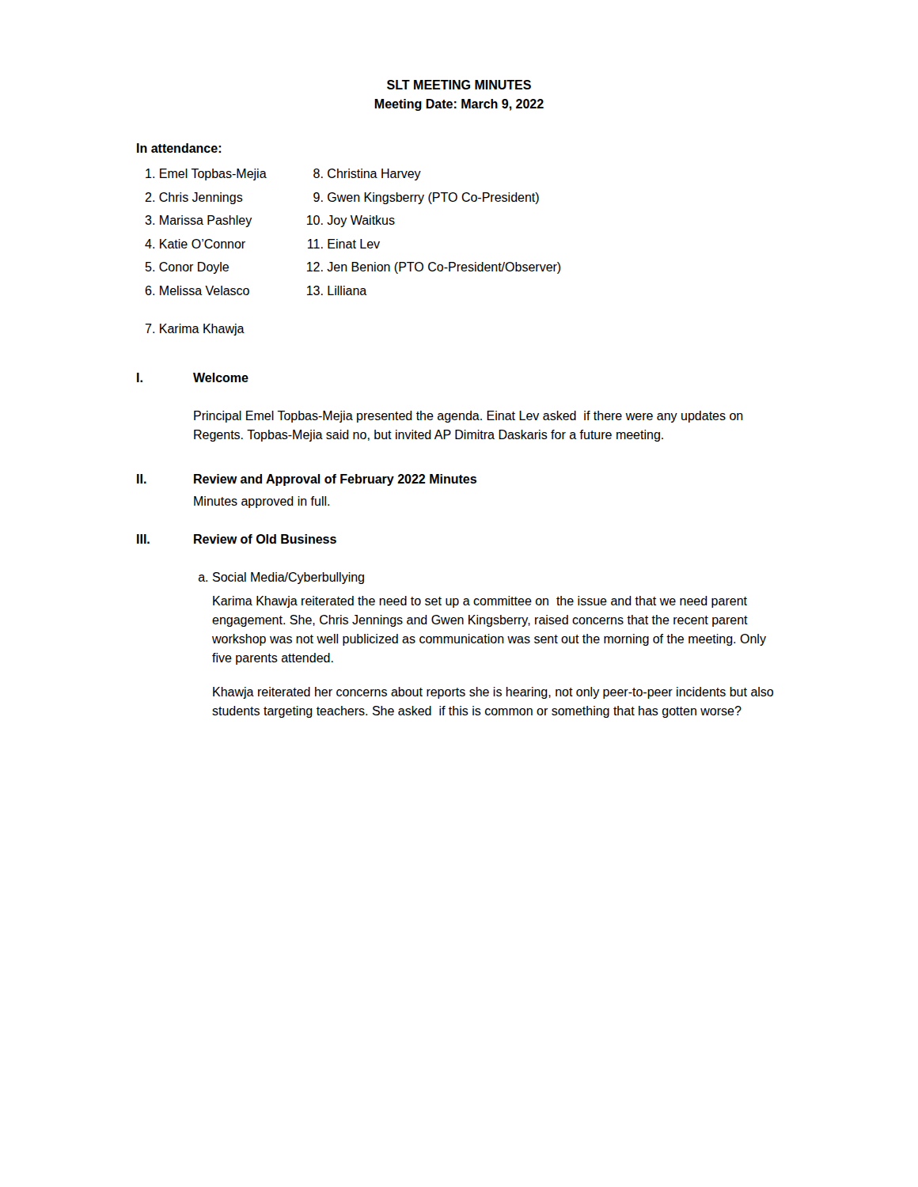SLT MEETING MINUTES
Meeting Date: March 9, 2022
In attendance:
Emel Topbas-Mejia
Chris Jennings
Marissa Pashley
Katie O’Connor
Conor Doyle
Melissa Velasco
Karima Khawja
Christina Harvey
Gwen Kingsberry (PTO Co-President)
Joy Waitkus
Einat Lev
Jen Benion (PTO Co-President/Observer)
Lilliana
I.
Welcome
Principal Emel Topbas-Mejia presented the agenda. Einat Lev asked if there were any updates on Regents. Topbas-Mejia said no, but invited AP Dimitra Daskaris for a future meeting.
II.
Review and Approval of February 2022 Minutes
Minutes approved in full.
III.
Review of Old Business
Social Media/Cyberbullying
Karima Khawja reiterated the need to set up a committee on the issue and that we need parent engagement. She, Chris Jennings and Gwen Kingsberry, raised concerns that the recent parent workshop was not well publicized as communication was sent out the morning of the meeting. Only five parents attended.
Khawja reiterated her concerns about reports she is hearing, not only peer-to-peer incidents but also students targeting teachers. She asked if this is common or something that has gotten worse?